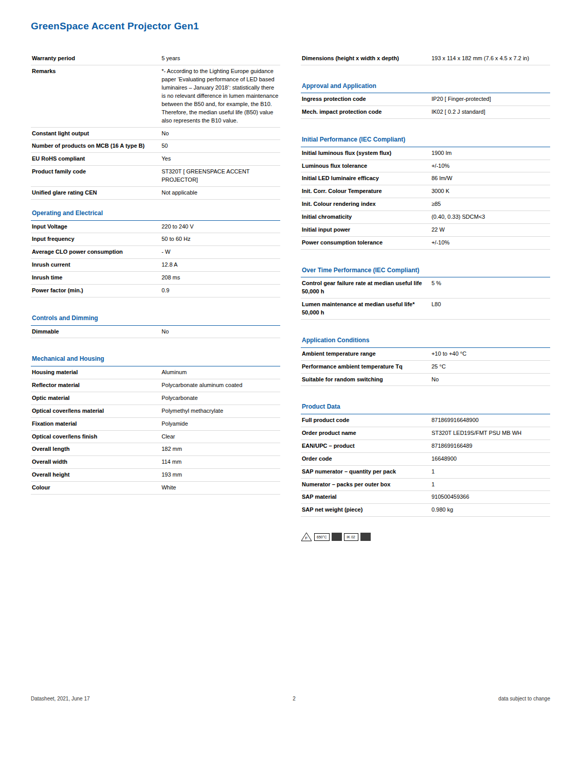GreenSpace Accent Projector Gen1
| Warranty period | 5 years |
| Remarks | *- According to the Lighting Europe guidance paper ‘Evaluating performance of LED based luminaires – January 2018’: statistically there is no relevant difference in lumen maintenance between the B50 and, for example, the B10. Therefore, the median useful life (B50) value also represents the B10 value. |
| Constant light output | No |
| Number of products on MCB (16 A type B) | 50 |
| EU RoHS compliant | Yes |
| Product family code | ST320T [ GREENSPACE ACCENT PROJECTOR] |
| Unified glare rating CEN | Not applicable |
| Operating and Electrical |
| Input Voltage | 220 to 240 V |
| Input frequency | 50 to 60 Hz |
| Average CLO power consumption | - W |
| Inrush current | 12.8 A |
| Inrush time | 208 ms |
| Power factor (min.) | 0.9 |
| Controls and Dimming |
| Dimmable | No |
| Mechanical and Housing |
| Housing material | Aluminum |
| Reflector material | Polycarbonate aluminum coated |
| Optic material | Polycarbonate |
| Optical cover/lens material | Polymethyl methacrylate |
| Fixation material | Polyamide |
| Optical cover/lens finish | Clear |
| Overall length | 182 mm |
| Overall width | 114 mm |
| Overall height | 193 mm |
| Colour | White |
| Dimensions (height x width x depth) | 193 x 114 x 182 mm (7.6 x 4.5 x 7.2 in) |
| Approval and Application |
| Ingress protection code | IP20 [ Finger-protected] |
| Mech. impact protection code | IK02 [ 0.2 J standard] |
| Initial Performance (IEC Compliant) |
| Initial luminous flux (system flux) | 1900 lm |
| Luminous flux tolerance | +/-10% |
| Initial LED luminaire efficacy | 86 lm/W |
| Init. Corr. Colour Temperature | 3000 K |
| Init. Colour rendering index | ≥85 |
| Initial chromaticity | (0.40, 0.33) SDCM<3 |
| Initial input power | 22 W |
| Power consumption tolerance | +/-10% |
| Over Time Performance (IEC Compliant) |
| Control gear failure rate at median useful life 50,000 h | 5 % |
| Lumen maintenance at median useful life* 50,000 h | L80 |
| Application Conditions |
| Ambient temperature range | +10 to +40 °C |
| Performance ambient temperature Tq | 25 °C |
| Suitable for random switching | No |
| Product Data |
| Full product code | 871869916648900 |
| Order product name | ST320T LED19S/FMT PSU MB WH |
| EAN/UPC – product | 8718699166489 |
| Order code | 16648900 |
| SAP numerator – quantity per pack | 1 |
| Numerator – packs per outer box | 1 |
| SAP material | 910500459366 |
| SAP net weight (piece) | 0.980 kg |
F 650°C IK 02
Datasheet, 2021, June 17
2
data subject to change